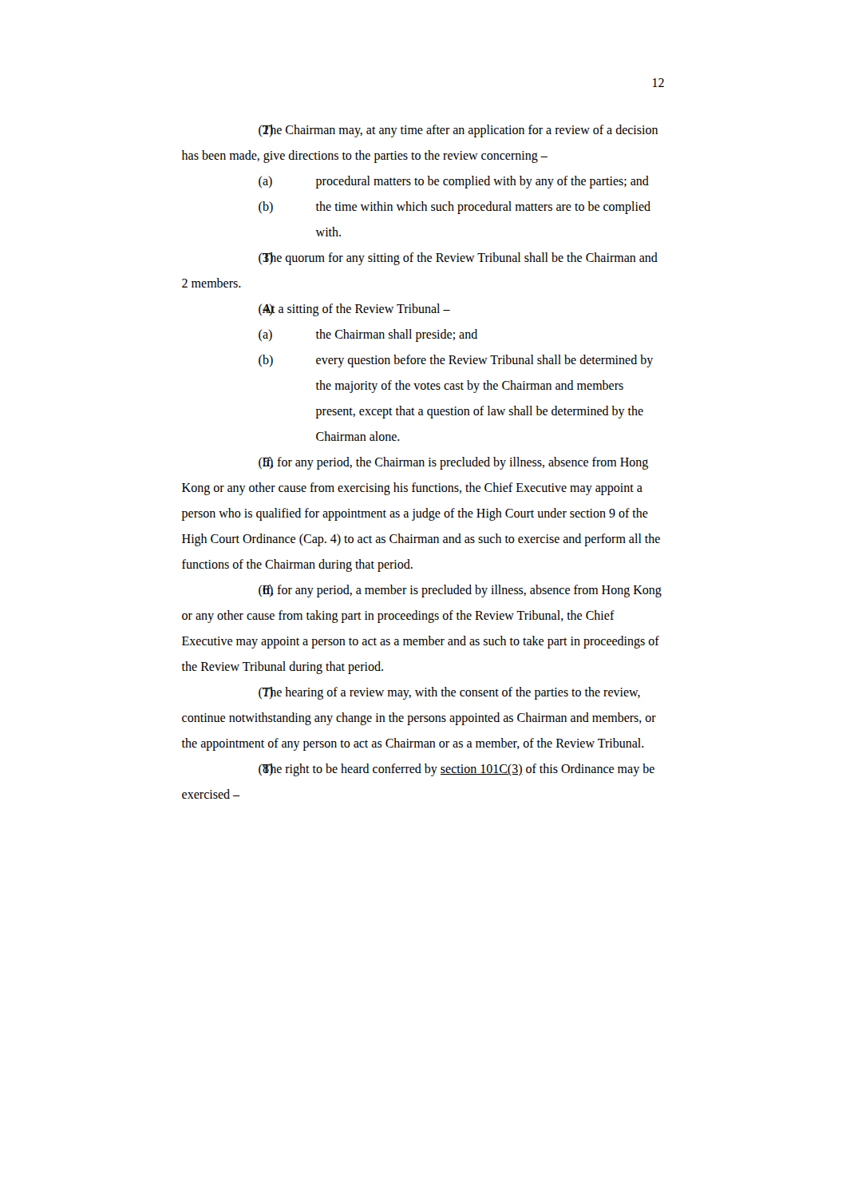12
(2) The Chairman may, at any time after an application for a review of a decision has been made, give directions to the parties to the review concerning –
(a) procedural matters to be complied with by any of the parties; and
(b) the time within which such procedural matters are to be complied with.
(3) The quorum for any sitting of the Review Tribunal shall be the Chairman and 2 members.
(4) At a sitting of the Review Tribunal –
(a) the Chairman shall preside; and
(b) every question before the Review Tribunal shall be determined by the majority of the votes cast by the Chairman and members present, except that a question of law shall be determined by the Chairman alone.
(5) If, for any period, the Chairman is precluded by illness, absence from Hong Kong or any other cause from exercising his functions, the Chief Executive may appoint a person who is qualified for appointment as a judge of the High Court under section 9 of the High Court Ordinance (Cap. 4) to act as Chairman and as such to exercise and perform all the functions of the Chairman during that period.
(6) If, for any period, a member is precluded by illness, absence from Hong Kong or any other cause from taking part in proceedings of the Review Tribunal, the Chief Executive may appoint a person to act as a member and as such to take part in proceedings of the Review Tribunal during that period.
(7) The hearing of a review may, with the consent of the parties to the review, continue notwithstanding any change in the persons appointed as Chairman and members, or the appointment of any person to act as Chairman or as a member, of the Review Tribunal.
(8) The right to be heard conferred by section 101C(3) of this Ordinance may be exercised –